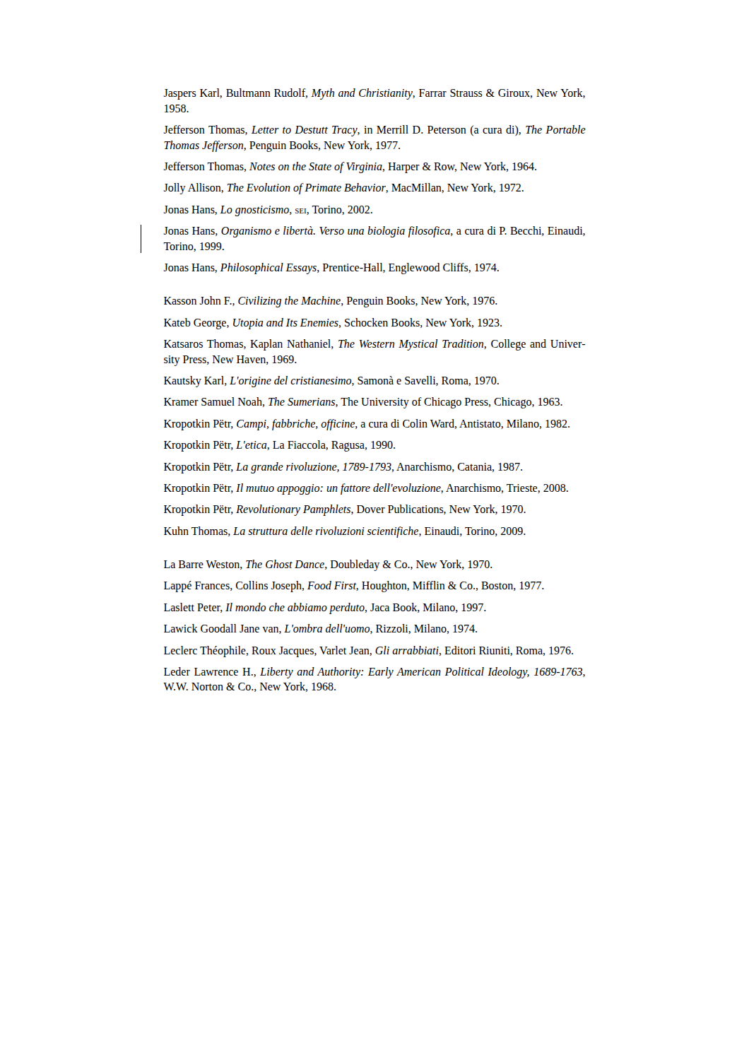Jaspers Karl, Bultmann Rudolf, Myth and Christianity, Farrar Strauss & Giroux, New York, 1958.
Jefferson Thomas, Letter to Destutt Tracy, in Merrill D. Peterson (a cura di), The Portable Thomas Jefferson, Penguin Books, New York, 1977.
Jefferson Thomas, Notes on the State of Virginia, Harper & Row, New York, 1964.
Jolly Allison, The Evolution of Primate Behavior, MacMillan, New York, 1972.
Jonas Hans, Lo gnosticismo, sei, Torino, 2002.
Jonas Hans, Organismo e libertà. Verso una biologia filosofica, a cura di P. Becchi, Einaudi, Torino, 1999.
Jonas Hans, Philosophical Essays, Prentice-Hall, Englewood Cliffs, 1974.
Kasson John F., Civilizing the Machine, Penguin Books, New York, 1976.
Kateb George, Utopia and Its Enemies, Schocken Books, New York, 1923.
Katsaros Thomas, Kaplan Nathaniel, The Western Mystical Tradition, College and University Press, New Haven, 1969.
Kautsky Karl, L'origine del cristianesimo, Samonà e Savelli, Roma, 1970.
Kramer Samuel Noah, The Sumerians, The University of Chicago Press, Chicago, 1963.
Kropotkin Pëtr, Campi, fabbriche, officine, a cura di Colin Ward, Antistato, Milano, 1982.
Kropotkin Pëtr, L'etica, La Fiaccola, Ragusa, 1990.
Kropotkin Pëtr, La grande rivoluzione, 1789-1793, Anarchismo, Catania, 1987.
Kropotkin Pëtr, Il mutuo appoggio: un fattore dell'evoluzione, Anarchismo, Trieste, 2008.
Kropotkin Pëtr, Revolutionary Pamphlets, Dover Publications, New York, 1970.
Kuhn Thomas, La struttura delle rivoluzioni scientifiche, Einaudi, Torino, 2009.
La Barre Weston, The Ghost Dance, Doubleday & Co., New York, 1970.
Lappé Frances, Collins Joseph, Food First, Houghton, Mifflin & Co., Boston, 1977.
Laslett Peter, Il mondo che abbiamo perduto, Jaca Book, Milano, 1997.
Lawick Goodall Jane van, L'ombra dell'uomo, Rizzoli, Milano, 1974.
Leclerc Théophile, Roux Jacques, Varlet Jean, Gli arrabbiati, Editori Riuniti, Roma, 1976.
Leder Lawrence H., Liberty and Authority: Early American Political Ideology, 1689-1763, W.W. Norton & Co., New York, 1968.